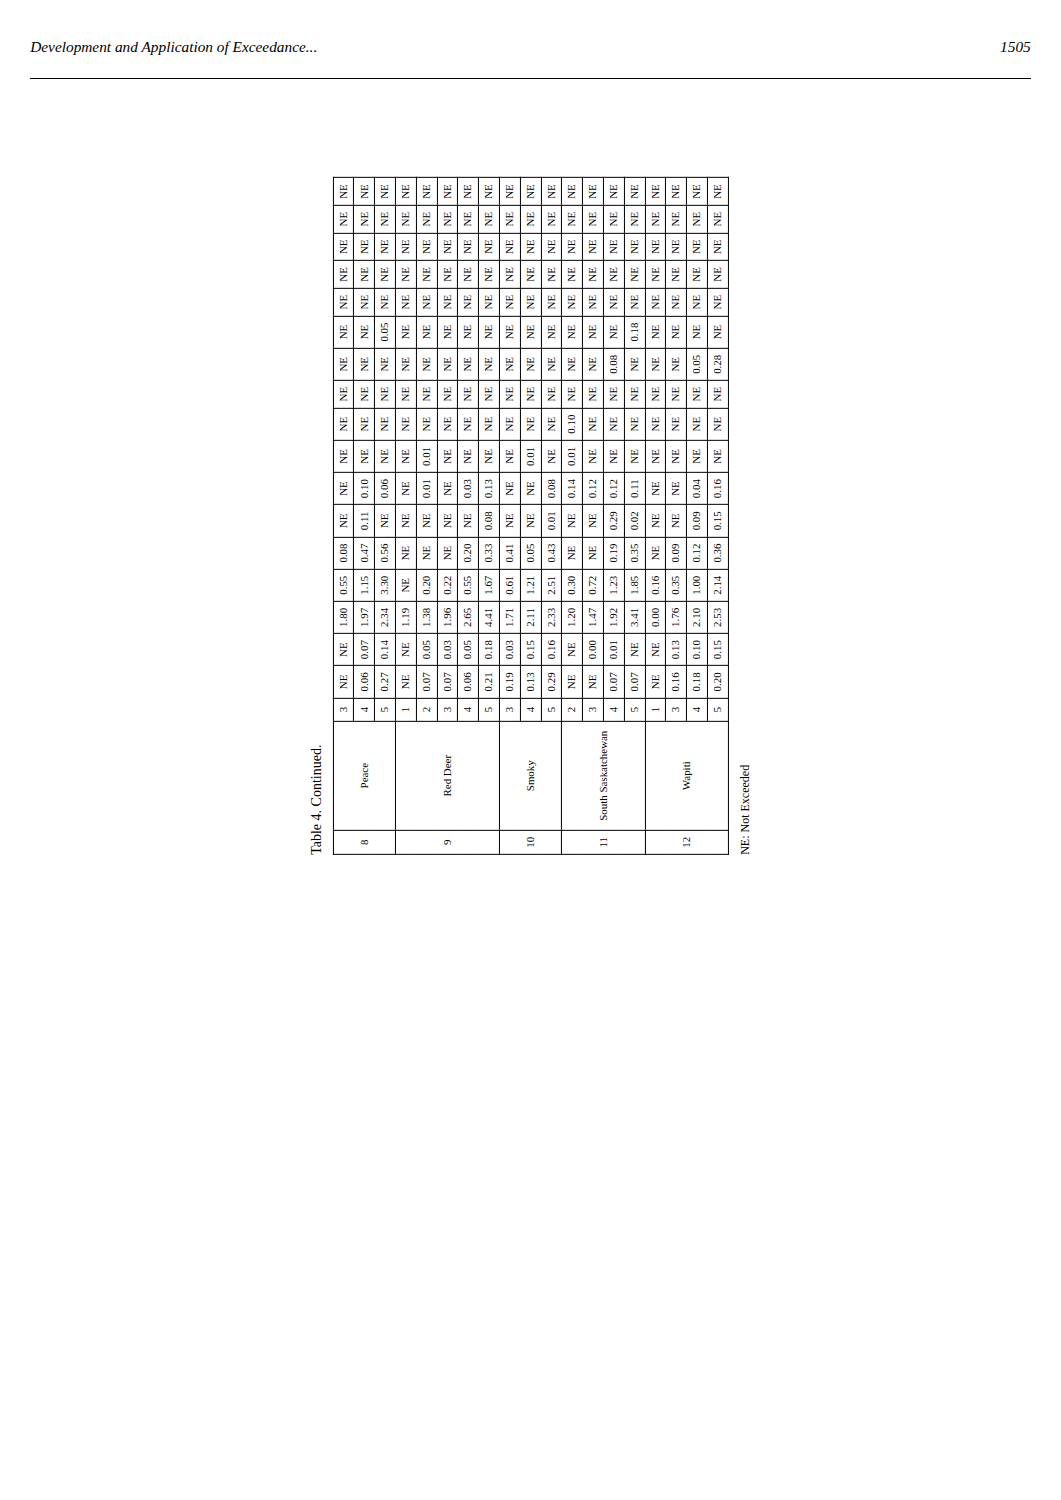Development and Application of Exceedance...
1505
Table 4. Continued.
| 8 | Peace | 3 | NE | NE | 1.80 | 0.55 | 0.08 | NE | NE | NE | NE | NE | NE | NE | NE | NE | NE | NE | NE |
| 4 | 0.06 | 0.07 | 1.97 | 1.15 | 0.47 | 0.11 | 0.10 | NE | NE | NE | NE | NE | NE | NE | NE | NE | NE |
| 5 | 0.27 | 0.14 | 2.34 | 3.30 | 0.56 | NE | 0.06 | NE | NE | NE | NE | 0.05 | NE | NE | NE | NE | NE |
| 9 | Red Deer | 1 | NE | NE | 1.19 | NE | NE | NE | NE | NE | NE | NE | NE | NE | NE | NE | NE | NE | NE |
| 2 | 0.07 | 0.05 | 1.38 | 0.20 | NE | NE | 0.01 | 0.01 | NE | NE | NE | NE | NE | NE | NE | NE | NE |
| 3 | 0.07 | 0.03 | 1.96 | 0.22 | NE | NE | NE | NE | NE | NE | NE | NE | NE | NE | NE | NE | NE |
| 4 | 0.06 | 0.05 | 2.65 | 0.55 | 0.20 | NE | 0.03 | NE | NE | NE | NE | NE | NE | NE | NE | NE | NE |
| 5 | 0.21 | 0.18 | 4.41 | 1.67 | 0.33 | 0.08 | 0.13 | NE | NE | NE | NE | NE | NE | NE | NE | NE | NE |
| 10 | Smoky | 3 | 0.19 | 0.03 | 1.71 | 0.61 | 0.41 | NE | NE | NE | NE | NE | NE | NE | NE | NE | NE | NE | NE |
| 4 | 0.13 | 0.15 | 2.11 | 1.21 | 0.05 | NE | NE | 0.01 | NE | NE | NE | NE | NE | NE | NE | NE | NE |
| 5 | 0.29 | 0.16 | 2.33 | 2.51 | 0.43 | 0.01 | 0.08 | NE | NE | NE | NE | NE | NE | NE | NE | NE | NE |
| 11 | South Saskatchewan | 2 | NE | NE | 1.20 | 0.30 | NE | NE | 0.14 | 0.01 | 0.10 | NE | NE | NE | NE | NE | NE | NE | NE |
| 3 | NE | 0.00 | 1.47 | 0.72 | NE | NE | 0.12 | NE | NE | NE | NE | NE | NE | NE | NE | NE | NE |
| 4 | 0.07 | 0.01 | 1.92 | 1.23 | 0.19 | 0.29 | 0.12 | NE | NE | NE | 0.08 | NE | NE | NE | NE | NE | NE |
| 5 | 0.07 | NE | 3.41 | 1.85 | 0.35 | 0.02 | 0.11 | NE | NE | NE | NE | 0.18 | NE | NE | NE | NE | NE |
| 12 | Wapiti | 1 | NE | NE | 0.00 | 0.16 | NE | NE | NE | NE | NE | NE | NE | NE | NE | NE | NE | NE | NE |
| 3 | 0.16 | 0.13 | 1.76 | 0.35 | 0.09 | NE | NE | NE | NE | NE | NE | NE | NE | NE | NE | NE | NE |
| 4 | 0.18 | 0.10 | 2.10 | 1.00 | 0.12 | 0.09 | 0.04 | NE | NE | NE | 0.05 | NE | NE | NE | NE | NE | NE |
| 5 | 0.20 | 0.15 | 2.53 | 2.14 | 0.36 | 0.15 | 0.16 | NE | NE | NE | 0.28 | NE | NE | NE | NE | NE | NE |
NE: Not Exceeded